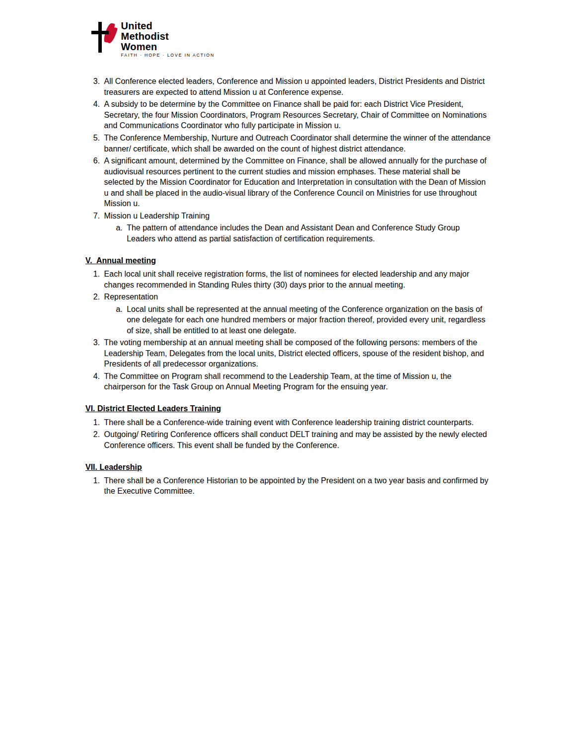United Methodist Women FAITH · HOPE · LOVE IN ACTION
All Conference elected leaders, Conference and Mission u appointed leaders, District Presidents and District treasurers are expected to attend Mission u at Conference expense.
A subsidy to be determine by the Committee on Finance shall be paid for: each District Vice President, Secretary, the four Mission Coordinators, Program Resources Secretary, Chair of Committee on Nominations and Communications Coordinator who fully participate in Mission u.
The Conference Membership, Nurture and Outreach Coordinator shall determine the winner of the attendance banner/ certificate, which shall be awarded on the count of highest district attendance.
A significant amount, determined by the Committee on Finance, shall be allowed annually for the purchase of audiovisual resources pertinent to the current studies and mission emphases. These material shall be selected by the Mission Coordinator for Education and Interpretation in consultation with the Dean of Mission u and shall be placed in the audio-visual library of the Conference Council on Ministries for use throughout Mission u.
Mission u Leadership Training
The pattern of attendance includes the Dean and Assistant Dean and Conference Study Group Leaders who attend as partial satisfaction of certification requirements.
V. Annual meeting
Each local unit shall receive registration forms, the list of nominees for elected leadership and any major changes recommended in Standing Rules thirty (30) days prior to the annual meeting.
Representation
Local units shall be represented at the annual meeting of the Conference organization on the basis of one delegate for each one hundred members or major fraction thereof, provided every unit, regardless of size, shall be entitled to at least one delegate.
The voting membership at an annual meeting shall be composed of the following persons: members of the Leadership Team, Delegates from the local units, District elected officers, spouse of the resident bishop, and Presidents of all predecessor organizations.
The Committee on Program shall recommend to the Leadership Team, at the time of Mission u, the chairperson for the Task Group on Annual Meeting Program for the ensuing year.
VI. District Elected Leaders Training
There shall be a Conference-wide training event with Conference leadership training district counterparts.
Outgoing/ Retiring Conference officers shall conduct DELT training and may be assisted by the newly elected Conference officers. This event shall be funded by the Conference.
VII. Leadership
There shall be a Conference Historian to be appointed by the President on a two year basis and confirmed by the Executive Committee.